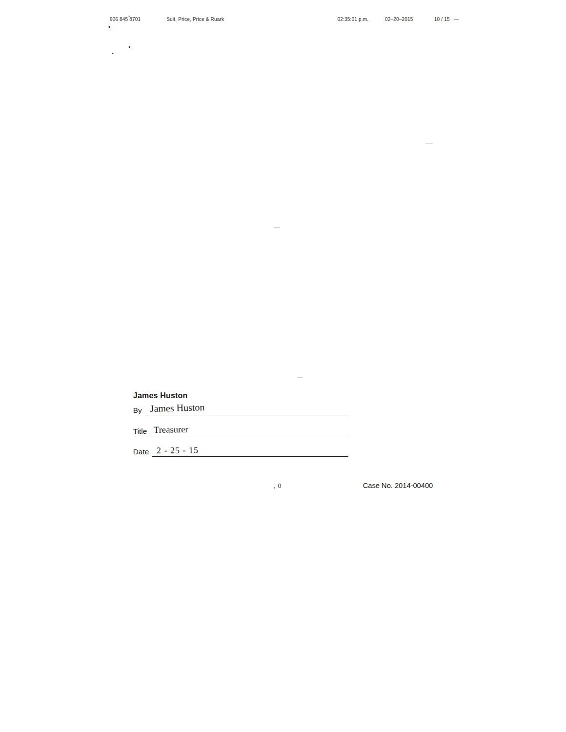606 845 8701 Suit, Price, Price & Ruark 02:35:01 p.m. 02–20–2015 10 / 15 ·—
• • • •
James Huston
By James Huston
Title Treasurer
Date 2 - 25 - 15
, 0 Case No. 2014-00400